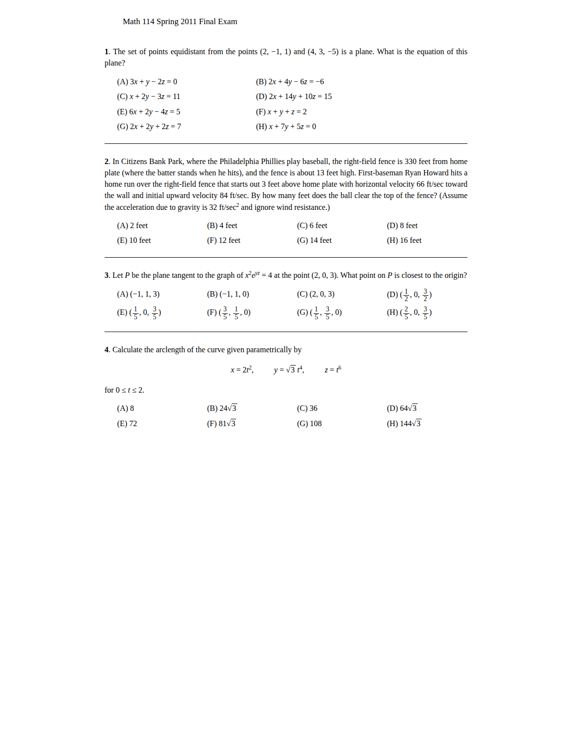Math 114 Spring 2011 Final Exam
1. The set of points equidistant from the points (2, −1, 1) and (4, 3, −5) is a plane. What is the equation of this plane?
(A) 3x + y − 2z = 0
(B) 2x + 4y − 6z = −6
(C) x + 2y − 3z = 11
(D) 2x + 14y + 10z = 15
(E) 6x + 2y − 4z = 5
(F) x + y + z = 2
(G) 2x + 2y + 2z = 7
(H) x + 7y + 5z = 0
2. In Citizens Bank Park, where the Philadelphia Phillies play baseball, the right-field fence is 330 feet from home plate (where the batter stands when he hits), and the fence is about 13 feet high. First-baseman Ryan Howard hits a home run over the right-field fence that starts out 3 feet above home plate with horizontal velocity 66 ft/sec toward the wall and initial upward velocity 84 ft/sec. By how many feet does the ball clear the top of the fence? (Assume the acceleration due to gravity is 32 ft/sec2 and ignore wind resistance.)
(A) 2 feet
(B) 4 feet
(C) 6 feet
(D) 8 feet
(E) 10 feet
(F) 12 feet
(G) 14 feet
(H) 16 feet
3. Let P be the plane tangent to the graph of x2eyz = 4 at the point (2, 0, 3). What point on P is closest to the origin?
(A) (−1, 1, 3)
(B) (−1, 1, 0)
(C) (2, 0, 3)
(D) (12, 0, 32)
(E) (15, 0, 35)
(F) (35, 15, 0)
(G) (15, 35, 0)
(H) (25, 0, 35)
4. Calculate the arclength of the curve given parametrically by
x = 2t2, y = √3 t4, z = t6
for 0 ≤ t ≤ 2.
(A) 8
(B) 24√3
(C) 36
(D) 64√3
(E) 72
(F) 81√3
(G) 108
(H) 144√3